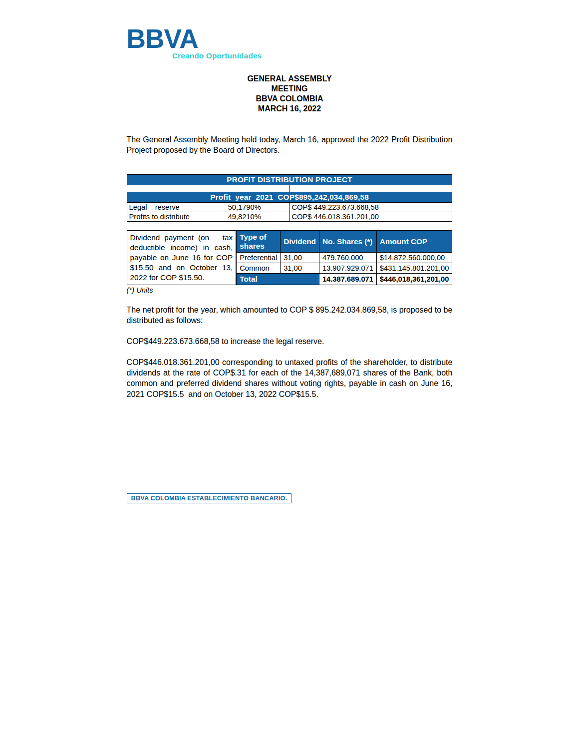BBVA
Creando Oportunidades
GENERAL ASSEMBLY MEETING BBVA COLOMBIA MARCH 16, 2022
The General Assembly Meeting held today, March 16, approved the 2022 Profit Distribution Project proposed by the Board of Directors.
| PROFIT DISTRIBUTION PROJECT |
| Profit year 2021 COP$895,242,034,869,58 |
| Legal reserve 50,1790% | COP$ 449.223.673.668,58 |
| Profits to distribute 49,8210% | COP$ 446.018.361.201,00 |
Dividend payment (on tax deductible income) in cash, payable on June 16 for COP $15.50 and on October 13, 2022 for COP $15.50.
| Type of shares | Dividend | No. Shares (*) | Amount COP |
| --- | --- | --- | --- |
| Preferential | 31,00 | 479.760.000 | $14.872.560.000,00 |
| Common | 31,00 | 13.907.929.071 | $431.145.801.201,00 |
| Total | 14.387.689.071 | $446,018,361,201,00 |
(*) Units
The net profit for the year, which amounted to COP $ 895.242.034.869,58, is proposed to be distributed as follows:
COP$449.223.673.668,58 to increase the legal reserve.
COP$446.018.361.201,00 corresponding to untaxed profits of the shareholder, to distribute dividends at the rate of COP$.31 for each of the 14,387,689,071 shares of the Bank, both common and preferred dividend shares without voting rights, payable in cash on June 16, 2021 COP$15.5 and on October 13, 2022 COP$15.5.
BBVA COLOMBIA ESTABLECIMIENTO BANCARIO.